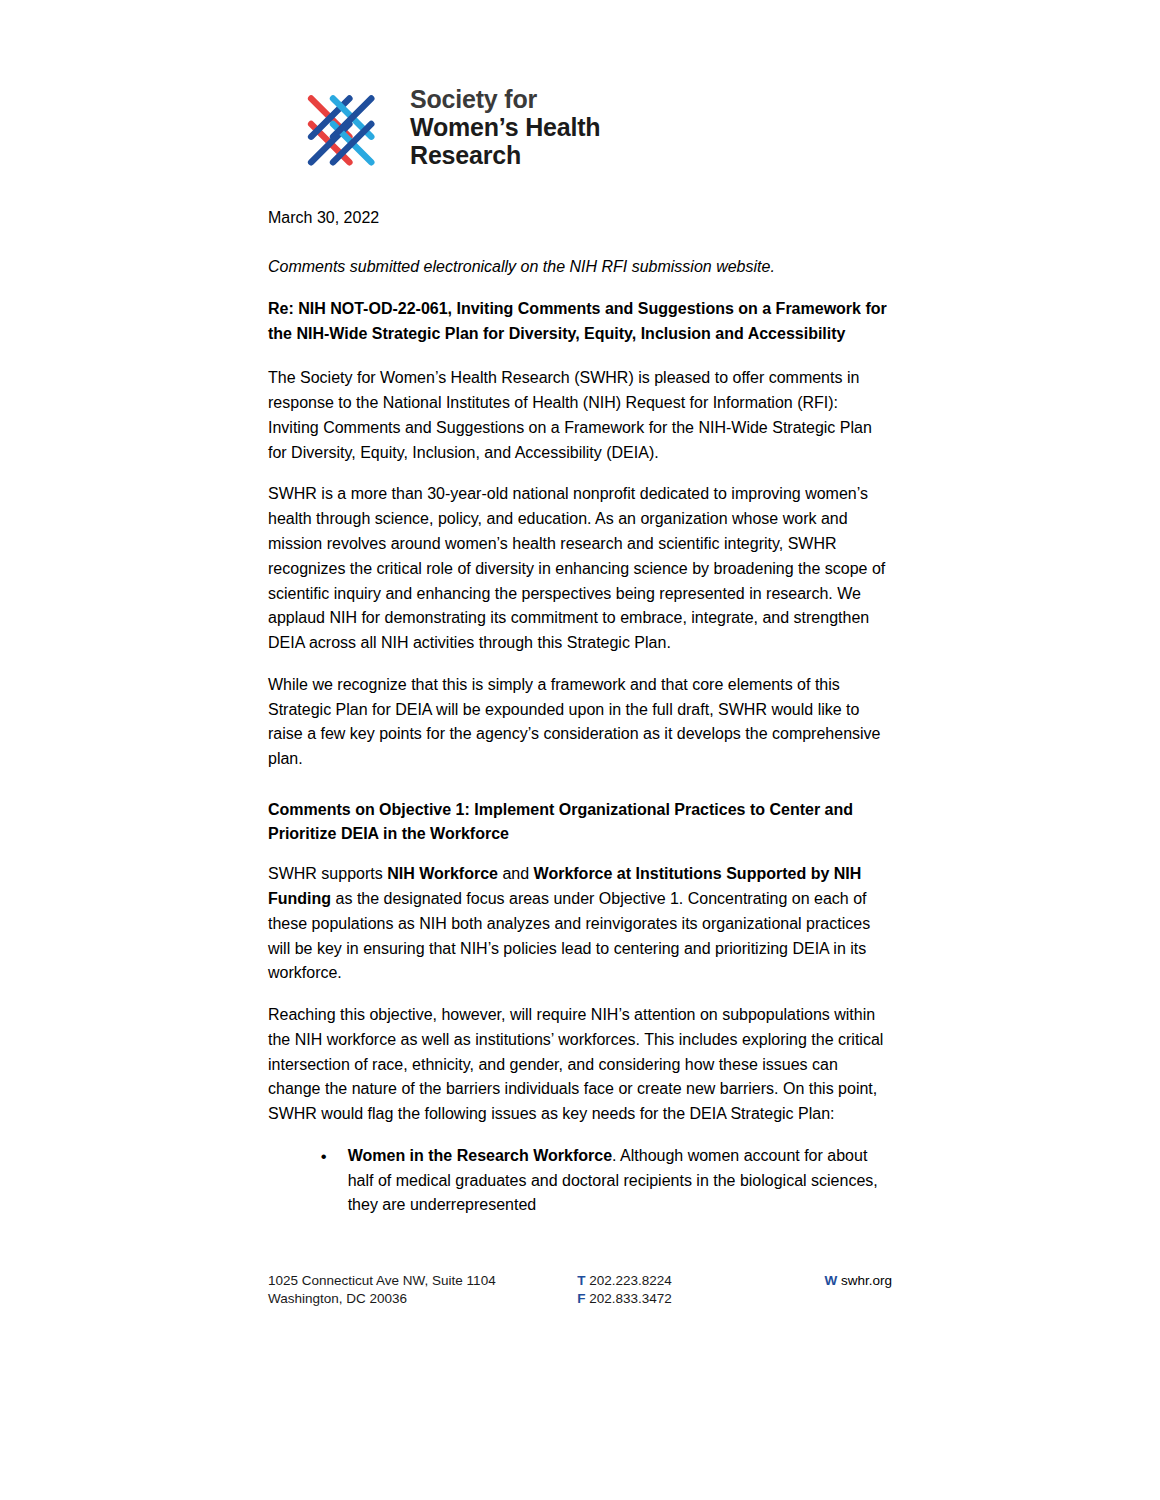Society for
Women’s Health
Research
March 30, 2022
Comments submitted electronically on the NIH RFI submission website.
Re: NIH NOT-OD-22-061, Inviting Comments and Suggestions on a Framework for the NIH-Wide Strategic Plan for Diversity, Equity, Inclusion and Accessibility
The Society for Women’s Health Research (SWHR) is pleased to offer comments in response to the National Institutes of Health (NIH) Request for Information (RFI): Inviting Comments and Suggestions on a Framework for the NIH-Wide Strategic Plan for Diversity, Equity, Inclusion, and Accessibility (DEIA).
SWHR is a more than 30-year-old national nonprofit dedicated to improving women’s health through science, policy, and education. As an organization whose work and mission revolves around women’s health research and scientific integrity, SWHR recognizes the critical role of diversity in enhancing science by broadening the scope of scientific inquiry and enhancing the perspectives being represented in research. We applaud NIH for demonstrating its commitment to embrace, integrate, and strengthen DEIA across all NIH activities through this Strategic Plan.
While we recognize that this is simply a framework and that core elements of this Strategic Plan for DEIA will be expounded upon in the full draft, SWHR would like to raise a few key points for the agency’s consideration as it develops the comprehensive plan.
Comments on Objective 1: Implement Organizational Practices to Center and Prioritize DEIA in the Workforce
SWHR supports NIH Workforce and Workforce at Institutions Supported by NIH Funding as the designated focus areas under Objective 1. Concentrating on each of these populations as NIH both analyzes and reinvigorates its organizational practices will be key in ensuring that NIH’s policies lead to centering and prioritizing DEIA in its workforce.
Reaching this objective, however, will require NIH’s attention on subpopulations within the NIH workforce as well as institutions’ workforces. This includes exploring the critical intersection of race, ethnicity, and gender, and considering how these issues can change the nature of the barriers individuals face or create new barriers. On this point, SWHR would flag the following issues as key needs for the DEIA Strategic Plan:
Women in the Research Workforce. Although women account for about half of medical graduates and doctoral recipients in the biological sciences, they are underrepresented
1025 Connecticut Ave NW, Suite 1104
Washington, DC 20036
T 202.223.8224
F 202.833.3472
W swhr.org